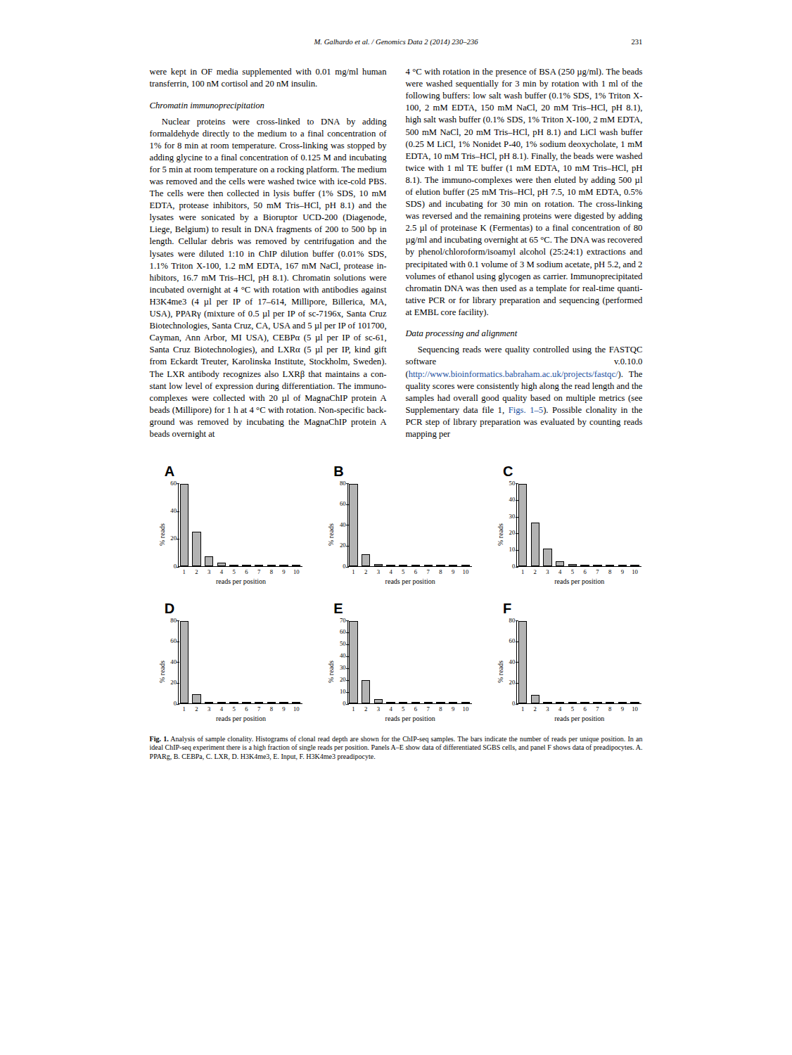M. Galhardo et al. / Genomics Data 2 (2014) 230–236
231
were kept in OF media supplemented with 0.01 mg/ml human transferrin, 100 nM cortisol and 20 nM insulin.
Chromatin immunoprecipitation
Nuclear proteins were cross-linked to DNA by adding formaldehyde directly to the medium to a final concentration of 1% for 8 min at room temperature. Cross-linking was stopped by adding glycine to a final concentration of 0.125 M and incubating for 5 min at room temperature on a rocking platform. The medium was removed and the cells were washed twice with ice-cold PBS. The cells were then collected in lysis buffer (1% SDS, 10 mM EDTA, protease inhibitors, 50 mM Tris–HCl, pH 8.1) and the lysates were sonicated by a Bioruptor UCD-200 (Diagenode, Liege, Belgium) to result in DNA fragments of 200 to 500 bp in length. Cellular debris was removed by centrifugation and the lysates were diluted 1:10 in ChIP dilution buffer (0.01% SDS, 1.1% Triton X-100, 1.2 mM EDTA, 167 mM NaCl, protease inhibitors, 16.7 mM Tris–HCl, pH 8.1). Chromatin solutions were incubated overnight at 4 °C with rotation with antibodies against H3K4me3 (4 µl per IP of 17–614, Millipore, Billerica, MA, USA), PPARγ (mixture of 0.5 µl per IP of sc-7196x, Santa Cruz Biotechnologies, Santa Cruz, CA, USA and 5 µl per IP of 101700, Cayman, Ann Arbor, MI USA), CEBPα (5 µl per IP of sc-61, Santa Cruz Biotechnologies), and LXRα (5 µl per IP, kind gift from Eckardt Treuter, Karolinska Institute, Stockholm, Sweden). The LXR antibody recognizes also LXRβ that maintains a constant low level of expression during differentiation. The immuno-complexes were collected with 20 µl of MagnaChIP protein A beads (Millipore) for 1 h at 4 °C with rotation. Non-specific background was removed by incubating the MagnaChIP protein A beads overnight at
4 °C with rotation in the presence of BSA (250 µg/ml). The beads were washed sequentially for 3 min by rotation with 1 ml of the following buffers: low salt wash buffer (0.1% SDS, 1% Triton X-100, 2 mM EDTA, 150 mM NaCl, 20 mM Tris–HCl, pH 8.1), high salt wash buffer (0.1% SDS, 1% Triton X-100, 2 mM EDTA, 500 mM NaCl, 20 mM Tris–HCl, pH 8.1) and LiCl wash buffer (0.25 M LiCl, 1% Nonidet P-40, 1% sodium deoxycholate, 1 mM EDTA, 10 mM Tris–HCl, pH 8.1). Finally, the beads were washed twice with 1 ml TE buffer (1 mM EDTA, 10 mM Tris–HCl, pH 8.1). The immuno-complexes were then eluted by adding 500 µl of elution buffer (25 mM Tris–HCl, pH 7.5, 10 mM EDTA, 0.5% SDS) and incubating for 30 min on rotation. The cross-linking was reversed and the remaining proteins were digested by adding 2.5 µl of proteinase K (Fermentas) to a final concentration of 80 µg/ml and incubating overnight at 65 °C. The DNA was recovered by phenol/chloroform/isoamyl alcohol (25:24:1) extractions and precipitated with 0.1 volume of 3 M sodium acetate, pH 5.2, and 2 volumes of ethanol using glycogen as carrier. Immunoprecipitated chromatin DNA was then used as a template for real-time quantitative PCR or for library preparation and sequencing (performed at EMBL core facility).
Data processing and alignment
Sequencing reads were quality controlled using the FASTQC software v.0.10.0 (http://www.bioinformatics.babraham.ac.uk/projects/fastqc/). The quality scores were consistently high along the read length and the samples had overall good quality based on multiple metrics (see Supplementary data file 1, Figs. 1–5). Possible clonality in the PCR step of library preparation was evaluated by counting reads mapping per
A
% reads
60
40
20
0
12345678910
reads per position
B
% reads
80
60
40
20
0
12345678910
reads per position
C
% reads
50
40
30
20
10
0
12345678910
reads per position
D
% reads
80
60
40
20
0
12345678910
reads per position
E
% reads
70
60
50
40
30
20
10
0
12345678910
reads per position
F
% reads
80
60
40
20
0
12345678910
reads per position
Fig. 1. Analysis of sample clonality. Histograms of clonal read depth are shown for the ChIP-seq samples. The bars indicate the number of reads per unique position. In an ideal ChIP-seq experiment there is a high fraction of single reads per position. Panels A–E show data of differentiated SGBS cells, and panel F shows data of preadipocytes. A. PPARg, B. CEBPa, C. LXR, D. H3K4me3, E. Input, F. H3K4me3 preadipocyte.